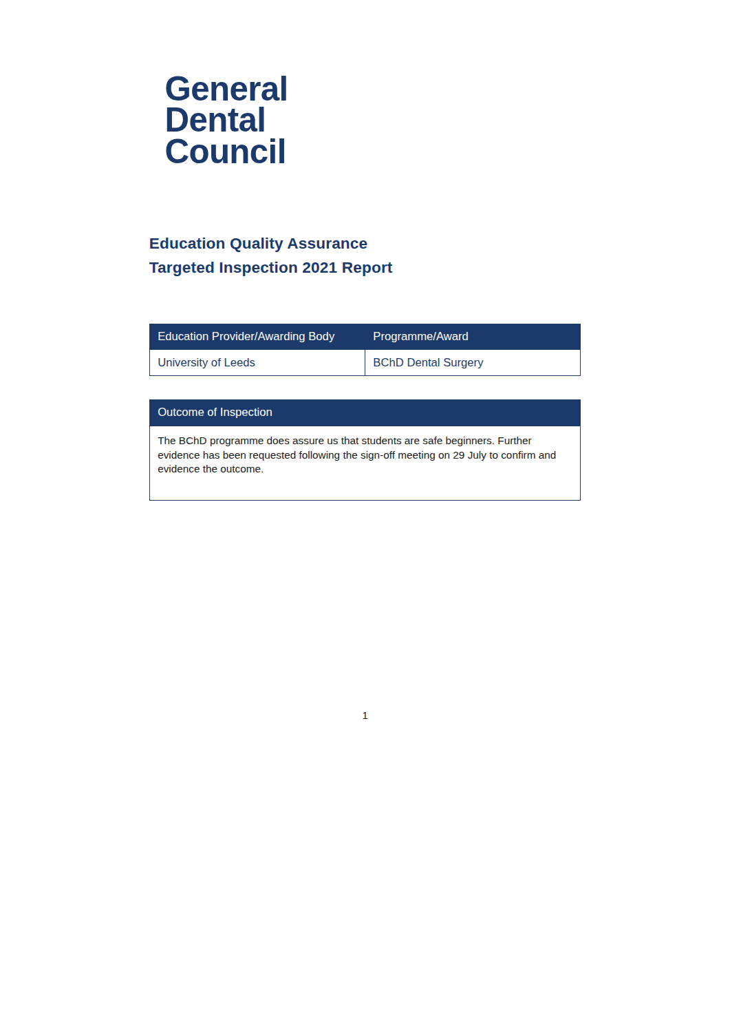General Dental Council
Education Quality Assurance
Targeted Inspection 2021 Report
| Education Provider/Awarding Body | Programme/Award |
| --- | --- |
| University of Leeds | BChD Dental Surgery |
| Outcome of Inspection |
| --- |
| The BChD programme does assure us that students are safe beginners. Further evidence has been requested following the sign-off meeting on 29 July to confirm and evidence the outcome. |
1